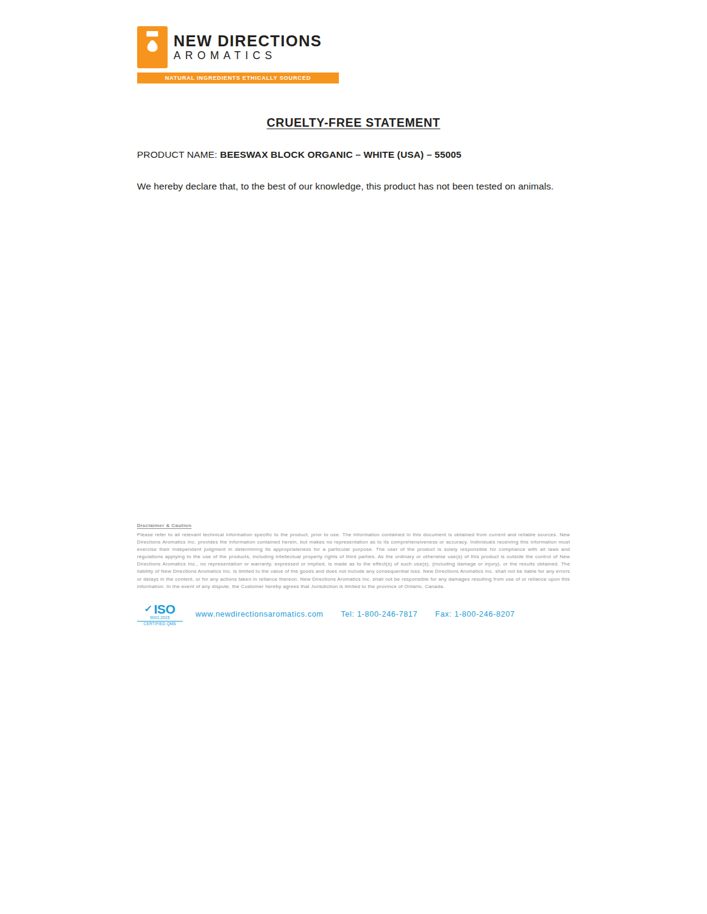NEW DIRECTIONS
AROMATICS
NATURAL INGREDIENTS ETHICALLY SOURCED
CRUELTY-FREE STATEMENT
PRODUCT NAME: BEESWAX BLOCK ORGANIC – WHITE (USA) – 55005
We hereby declare that, to the best of our knowledge, this product has not been tested on animals.
Disclaimer & Caution Please refer to all relevant technical information specific to the product, prior to use. The information contained in this document is obtained from current and reliable sources. New Directions Aromatics Inc. provides the information contained herein, but makes no representation as to its comprehensiveness or accuracy. Individuals receiving this information must exercise their independent judgment in determining its appropriateness for a particular purpose. The user of the product is solely responsible for compliance with all laws and regulations applying to the use of the products, including intellectual property rights of third parties. As the ordinary or otherwise use(s) of this product is outside the control of New Directions Aromatics Inc., no representation or warranty, expressed or implied, is made as to the effect(s) of such use(s), (including damage or injury), or the results obtained. The liability of New Directions Aromatics Inc. is limited to the value of the goods and does not include any consequential loss. New Directions Aromatics Inc. shall not be liable for any errors or delays in the content, or for any actions taken in reliance thereon. New Directions Aromatics Inc. shall not be responsible for any damages resulting from use of or reliance upon this information. In the event of any dispute, the Customer hereby agrees that Jurisdiction is limited to the province of Ontario, Canada.
✓ISO
9001:2015
CERTIFIED QMS
www.newdirectionsaromatics.com Tel: 1-800-246-7817 Fax: 1-800-246-8207